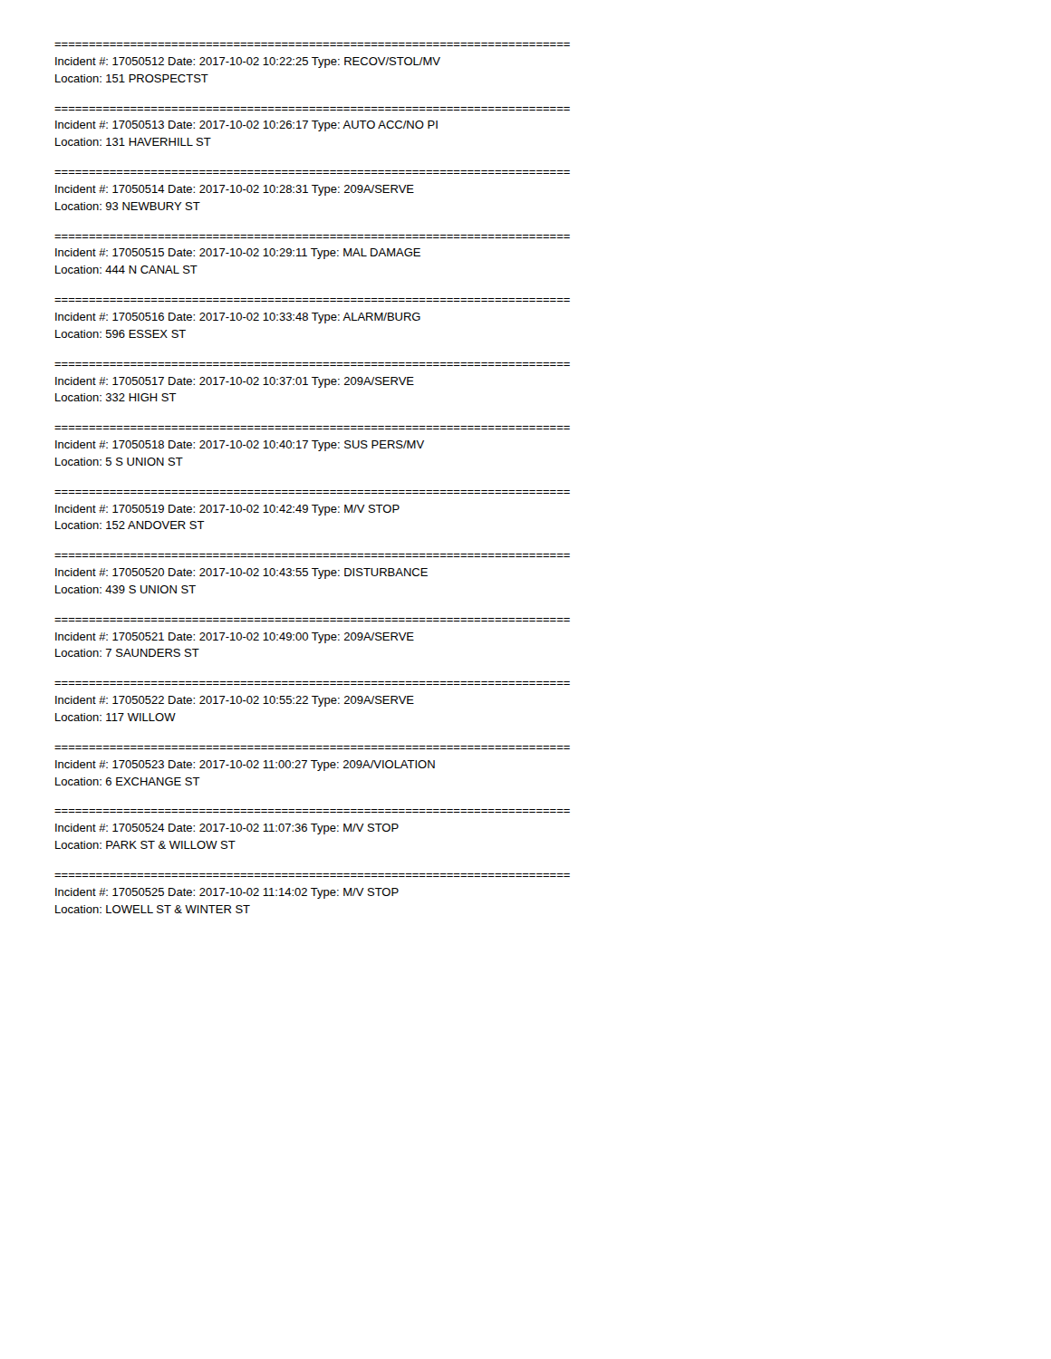===========================================================================
Incident #: 17050512 Date: 2017-10-02 10:22:25 Type: RECOV/STOL/MV
Location: 151 PROSPECTST
===========================================================================
Incident #: 17050513 Date: 2017-10-02 10:26:17 Type: AUTO ACC/NO PI
Location: 131 HAVERHILL ST
===========================================================================
Incident #: 17050514 Date: 2017-10-02 10:28:31 Type: 209A/SERVE
Location: 93 NEWBURY ST
===========================================================================
Incident #: 17050515 Date: 2017-10-02 10:29:11 Type: MAL DAMAGE
Location: 444 N CANAL ST
===========================================================================
Incident #: 17050516 Date: 2017-10-02 10:33:48 Type: ALARM/BURG
Location: 596 ESSEX ST
===========================================================================
Incident #: 17050517 Date: 2017-10-02 10:37:01 Type: 209A/SERVE
Location: 332 HIGH ST
===========================================================================
Incident #: 17050518 Date: 2017-10-02 10:40:17 Type: SUS PERS/MV
Location: 5 S UNION ST
===========================================================================
Incident #: 17050519 Date: 2017-10-02 10:42:49 Type: M/V STOP
Location: 152 ANDOVER ST
===========================================================================
Incident #: 17050520 Date: 2017-10-02 10:43:55 Type: DISTURBANCE
Location: 439 S UNION ST
===========================================================================
Incident #: 17050521 Date: 2017-10-02 10:49:00 Type: 209A/SERVE
Location: 7 SAUNDERS ST
===========================================================================
Incident #: 17050522 Date: 2017-10-02 10:55:22 Type: 209A/SERVE
Location: 117 WILLOW
===========================================================================
Incident #: 17050523 Date: 2017-10-02 11:00:27 Type: 209A/VIOLATION
Location: 6 EXCHANGE ST
===========================================================================
Incident #: 17050524 Date: 2017-10-02 11:07:36 Type: M/V STOP
Location: PARK ST & WILLOW ST
===========================================================================
Incident #: 17050525 Date: 2017-10-02 11:14:02 Type: M/V STOP
Location: LOWELL ST & WINTER ST